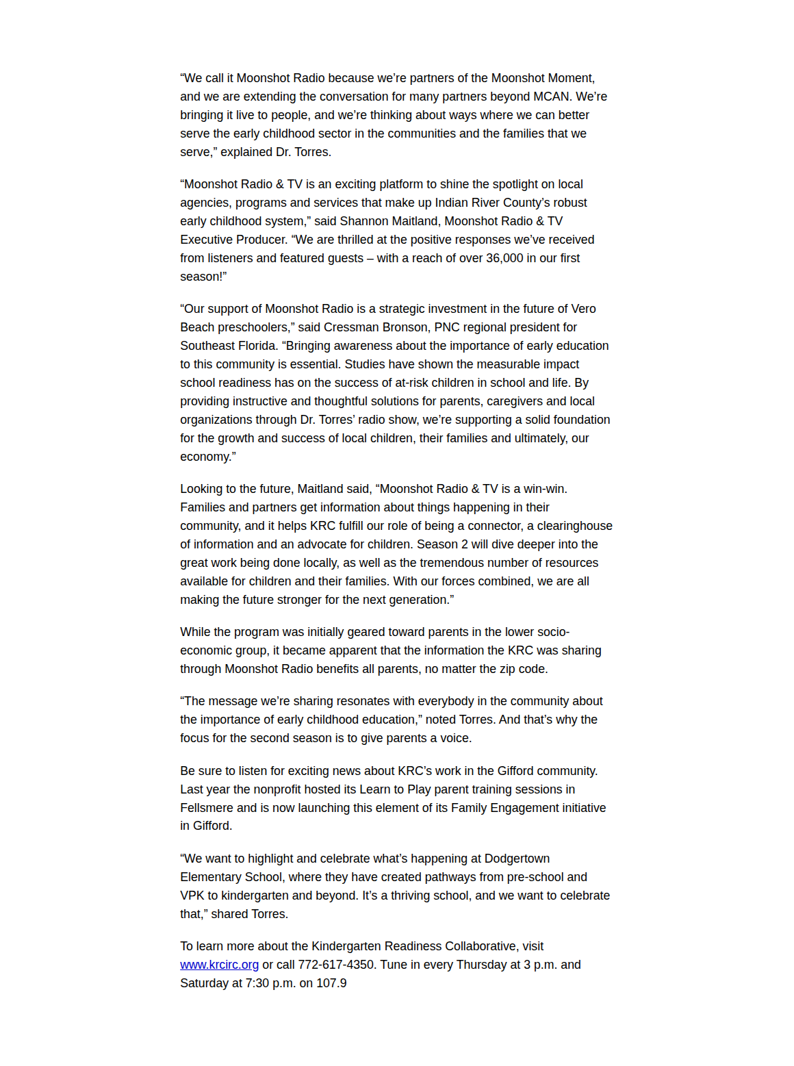“We call it Moonshot Radio because we’re partners of the Moonshot Moment, and we are extending the conversation for many partners beyond MCAN. We’re bringing it live to people, and we’re thinking about ways where we can better serve the early childhood sector in the communities and the families that we serve,” explained Dr. Torres.
“Moonshot Radio & TV is an exciting platform to shine the spotlight on local agencies, programs and services that make up Indian River County’s robust early childhood system,” said Shannon Maitland, Moonshot Radio & TV Executive Producer. “We are thrilled at the positive responses we’ve received from listeners and featured guests – with a reach of over 36,000 in our first season!”
“Our support of Moonshot Radio is a strategic investment in the future of Vero Beach preschoolers,” said Cressman Bronson, PNC regional president for Southeast Florida. “Bringing awareness about the importance of early education to this community is essential. Studies have shown the measurable impact school readiness has on the success of at-risk children in school and life. By providing instructive and thoughtful solutions for parents, caregivers and local organizations through Dr. Torres’ radio show, we’re supporting a solid foundation for the growth and success of local children, their families and ultimately, our economy.”
Looking to the future, Maitland said, “Moonshot Radio & TV is a win-win. Families and partners get information about things happening in their community, and it helps KRC fulfill our role of being a connector, a clearinghouse of information and an advocate for children. Season 2 will dive deeper into the great work being done locally, as well as the tremendous number of resources available for children and their families. With our forces combined, we are all making the future stronger for the next generation.”
While the program was initially geared toward parents in the lower socio-economic group, it became apparent that the information the KRC was sharing through Moonshot Radio benefits all parents, no matter the zip code.
“The message we’re sharing resonates with everybody in the community about the importance of early childhood education,” noted Torres. And that’s why the focus for the second season is to give parents a voice.
Be sure to listen for exciting news about KRC’s work in the Gifford community. Last year the nonprofit hosted its Learn to Play parent training sessions in Fellsmere and is now launching this element of its Family Engagement initiative in Gifford.
“We want to highlight and celebrate what’s happening at Dodgertown Elementary School, where they have created pathways from pre-school and VPK to kindergarten and beyond. It’s a thriving school, and we want to celebrate that,” shared Torres.
To learn more about the Kindergarten Readiness Collaborative, visit www.krcirc.org or call 772-617-4350. Tune in every Thursday at 3 p.m. and Saturday at 7:30 p.m. on 107.9